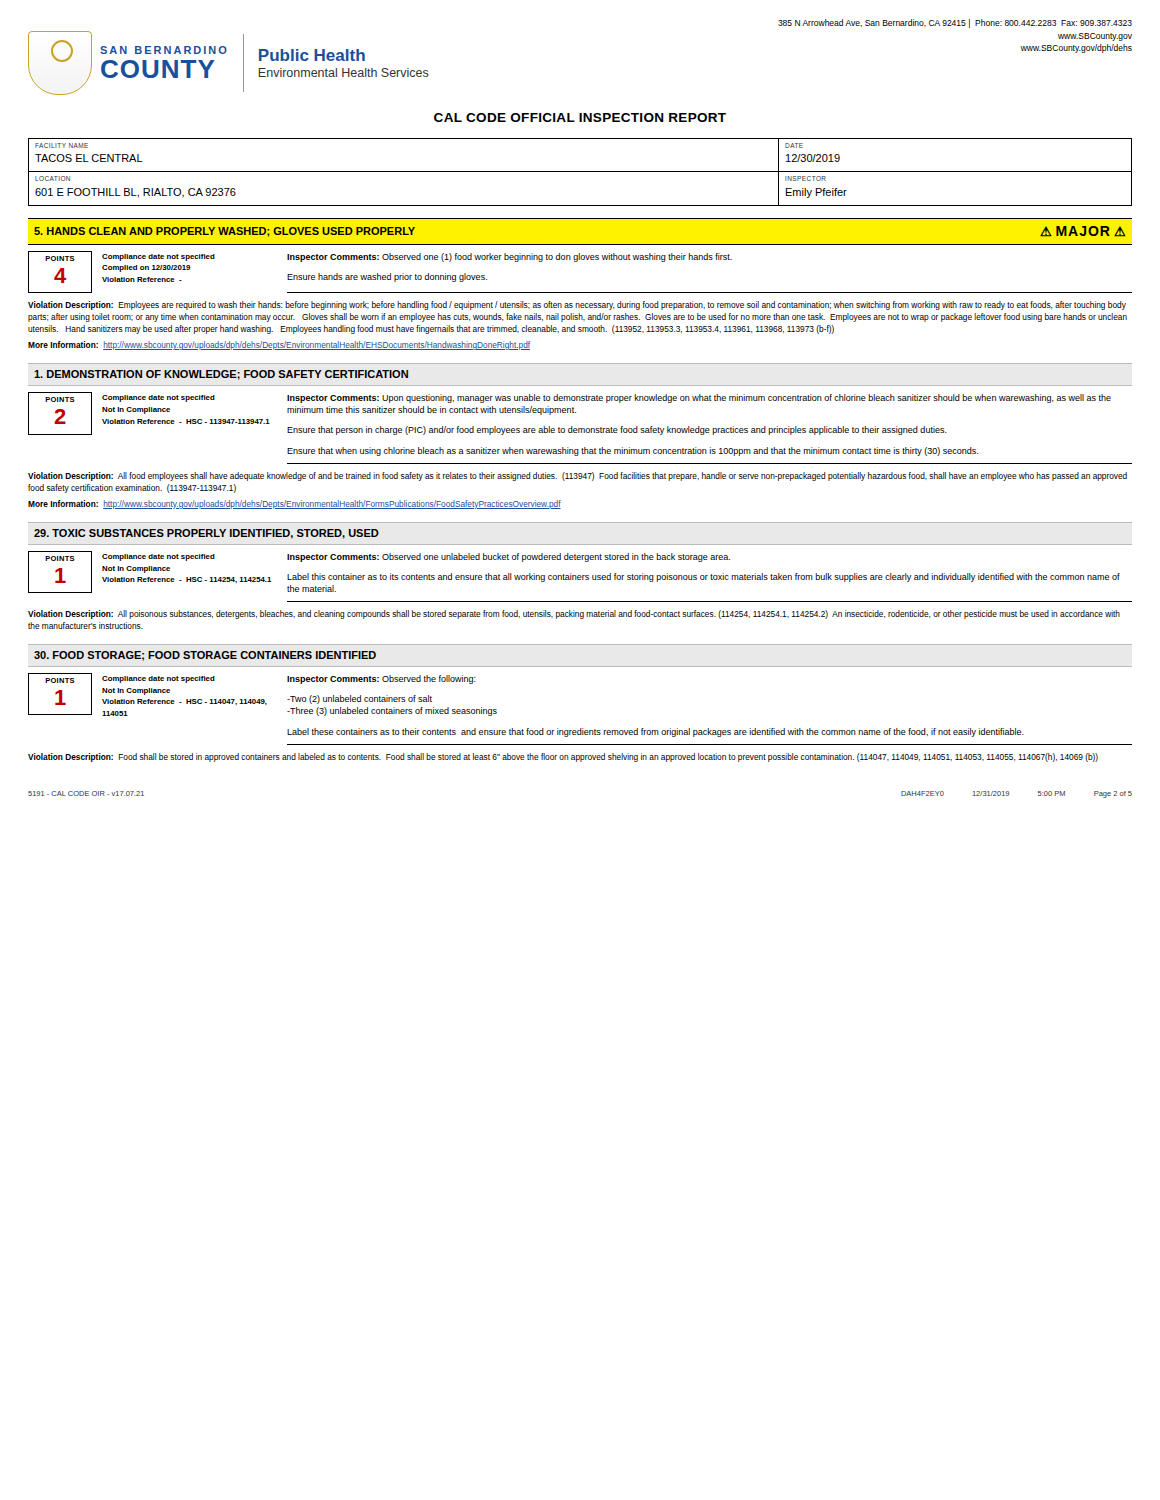385 N Arrowhead Ave, San Bernardino, CA 92415 | Phone: 800.442.2283 Fax: 909.387.4323
SAN BERNARDINO
COUNTY
Public Health
Environmental Health Services
www.SBCounty.gov
www.SBCounty.gov/dph/dehs
CAL CODE OFFICIAL INSPECTION REPORT
| FACILITY NAME TACOS EL CENTRAL | DATE 12/30/2019 |
| LOCATION 601 E FOOTHILL BL, RIALTO, CA 92376 | INSPECTOR Emily Pfeifer |
5. HANDS CLEAN AND PROPERLY WASHED; GLOVES USED PROPERLY ⚠ MAJOR ⚠
POINTS
4
Compliance date not specified
Complied on 12/30/2019
Violation Reference -
Inspector Comments: Observed one (1) food worker beginning to don gloves without washing their hands first.
Ensure hands are washed prior to donning gloves.
Violation Description: Employees are required to wash their hands: before beginning work; before handling food / equipment / utensils; as often as necessary, during food preparation, to remove soil and contamination; when switching from working with raw to ready to eat foods, after touching body parts; after using toilet room; or any time when contamination may occur. Gloves shall be worn if an employee has cuts, wounds, fake nails, nail polish, and/or rashes. Gloves are to be used for no more than one task. Employees are not to wrap or package leftover food using bare hands or unclean utensils. Hand sanitizers may be used after proper hand washing. Employees handling food must have fingernails that are trimmed, cleanable, and smooth. (113952, 113953.3, 113953.4, 113961, 113968, 113973 (b-f))
More Information: http://www.sbcounty.gov/uploads/dph/dehs/Depts/EnvironmentalHealth/EHSDocuments/HandwashingDoneRight.pdf
1. DEMONSTRATION OF KNOWLEDGE; FOOD SAFETY CERTIFICATION
POINTS
2
Compliance date not specified
Not In Compliance
Violation Reference - HSC - 113947-113947.1
Inspector Comments: Upon questioning, manager was unable to demonstrate proper knowledge on what the minimum concentration of chlorine bleach sanitizer should be when warewashing, as well as the minimum time this sanitizer should be in contact with utensils/equipment.
Ensure that person in charge (PIC) and/or food employees are able to demonstrate food safety knowledge practices and principles applicable to their assigned duties.
Ensure that when using chlorine bleach as a sanitizer when warewashing that the minimum concentration is 100ppm and that the minimum contact time is thirty (30) seconds.
Violation Description: All food employees shall have adequate knowledge of and be trained in food safety as it relates to their assigned duties. (113947) Food facilities that prepare, handle or serve non-prepackaged potentially hazardous food, shall have an employee who has passed an approved food safety certification examination. (113947-113947.1)
More Information: http://www.sbcounty.gov/uploads/dph/dehs/Depts/EnvironmentalHealth/FormsPublications/FoodSafetyPracticesOverview.pdf
29. TOXIC SUBSTANCES PROPERLY IDENTIFIED, STORED, USED
POINTS
1
Compliance date not specified
Not In Compliance
Violation Reference - HSC - 114254, 114254.1
Inspector Comments: Observed one unlabeled bucket of powdered detergent stored in the back storage area.
Label this container as to its contents and ensure that all working containers used for storing poisonous or toxic materials taken from bulk supplies are clearly and individually identified with the common name of the material.
Violation Description: All poisonous substances, detergents, bleaches, and cleaning compounds shall be stored separate from food, utensils, packing material and food-contact surfaces. (114254, 114254.1, 114254.2) An insecticide, rodenticide, or other pesticide must be used in accordance with the manufacturer's instructions.
30. FOOD STORAGE; FOOD STORAGE CONTAINERS IDENTIFIED
POINTS
1
Compliance date not specified
Not In Compliance
Violation Reference - HSC - 114047, 114049, 114051
Inspector Comments: Observed the following:
-Two (2) unlabeled containers of salt
-Three (3) unlabeled containers of mixed seasonings
Label these containers as to their contents and ensure that food or ingredients removed from original packages are identified with the common name of the food, if not easily identifiable.
Violation Description: Food shall be stored in approved containers and labeled as to contents. Food shall be stored at least 6" above the floor on approved shelving in an approved location to prevent possible contamination. (114047, 114049, 114051, 114053, 114055, 114067(h), 14069 (b))
5191 - CAL CODE OIR - v17.07.21
DAH4F2EY0 12/31/2019 5:00 PM Page 2 of 5